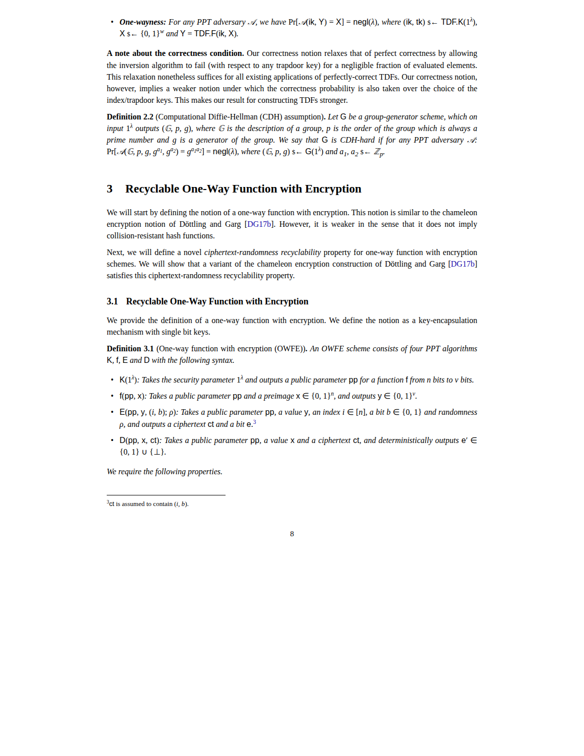One-wayness: For any PPT adversary 𝒜, we have Pr[𝒜(ik, Y) = X] = negl(λ), where (ik, tk) $← TDF.K(1λ), X $← {0, 1}w and Y = TDF.F(ik, X).
A note about the correctness condition. Our correctness notion relaxes that of perfect correctness by allowing the inversion algorithm to fail (with respect to any trapdoor key) for a negligible fraction of evaluated elements. This relaxation nonetheless suffices for all existing applications of perfectly-correct TDFs. Our correctness notion, however, implies a weaker notion under which the correctness probability is also taken over the choice of the index/trapdoor keys. This makes our result for constructing TDFs stronger.
Definition 2.2 (Computational Diffie-Hellman (CDH) assumption). Let G be a group-generator scheme, which on input 1λ outputs (𝔾, p, g), where 𝔾 is the description of a group, p is the order of the group which is always a prime number and g is a generator of the group. We say that G is CDH-hard if for any PPT adversary 𝒜: Pr[𝒜(𝔾, p, g, ga1, ga2) = ga1a2] = negl(λ), where (𝔾, p, g) $← G(1λ) and a1, a2 $← ℤp.
3 Recyclable One-Way Function with Encryption
We will start by defining the notion of a one-way function with encryption. This notion is similar to the chameleon encryption notion of Döttling and Garg [DG17b]. However, it is weaker in the sense that it does not imply collision-resistant hash functions.
Next, we will define a novel ciphertext-randomness recyclability property for one-way function with encryption schemes. We will show that a variant of the chameleon encryption construction of Döttling and Garg [DG17b] satisfies this ciphertext-randomness recyclability property.
3.1 Recyclable One-Way Function with Encryption
We provide the definition of a one-way function with encryption. We define the notion as a key-encapsulation mechanism with single bit keys.
Definition 3.1 (One-way function with encryption (OWFE)). An OWFE scheme consists of four PPT algorithms K, f, E and D with the following syntax.
K(1λ): Takes the security parameter 1λ and outputs a public parameter pp for a function f from n bits to ν bits.
f(pp, x): Takes a public parameter pp and a preimage x ∈ {0, 1}n, and outputs y ∈ {0, 1}ν.
E(pp, y, (i, b); ρ): Takes a public parameter pp, a value y, an index i ∈ [n], a bit b ∈ {0, 1} and randomness ρ, and outputs a ciphertext ct and a bit e.3
D(pp, x, ct): Takes a public parameter pp, a value x and a ciphertext ct, and deterministically outputs e′ ∈ {0, 1} ∪ {⊥}.
We require the following properties.
3ct is assumed to contain (i, b).
8